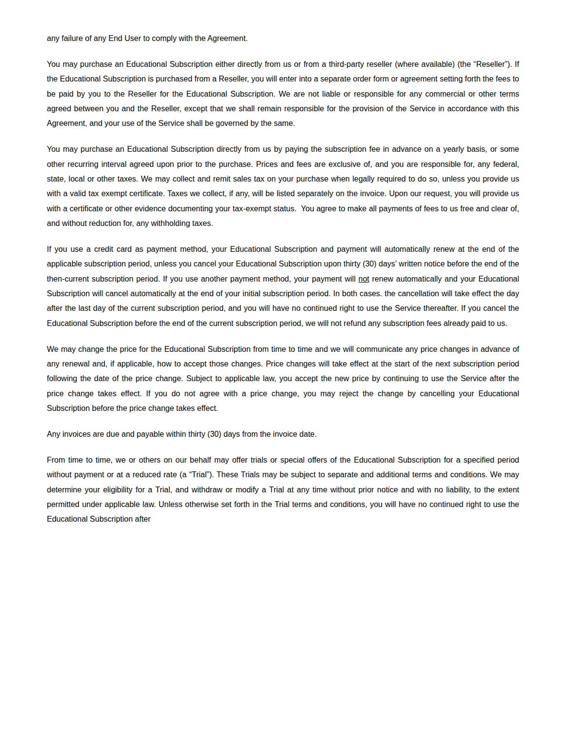any failure of any End User to comply with the Agreement.
You may purchase an Educational Subscription either directly from us or from a third-party reseller (where available) (the “Reseller”). If the Educational Subscription is purchased from a Reseller, you will enter into a separate order form or agreement setting forth the fees to be paid by you to the Reseller for the Educational Subscription. We are not liable or responsible for any commercial or other terms agreed between you and the Reseller, except that we shall remain responsible for the provision of the Service in accordance with this Agreement, and your use of the Service shall be governed by the same.
You may purchase an Educational Subscription directly from us by paying the subscription fee in advance on a yearly basis, or some other recurring interval agreed upon prior to the purchase. Prices and fees are exclusive of, and you are responsible for, any federal, state, local or other taxes. We may collect and remit sales tax on your purchase when legally required to do so, unless you provide us with a valid tax exempt certificate. Taxes we collect, if any, will be listed separately on the invoice. Upon our request, you will provide us with a certificate or other evidence documenting your tax-exempt status. You agree to make all payments of fees to us free and clear of, and without reduction for, any withholding taxes.
If you use a credit card as payment method, your Educational Subscription and payment will automatically renew at the end of the applicable subscription period, unless you cancel your Educational Subscription upon thirty (30) days’ written notice before the end of the then-current subscription period. If you use another payment method, your payment will not renew automatically and your Educational Subscription will cancel automatically at the end of your initial subscription period. In both cases. the cancellation will take effect the day after the last day of the current subscription period, and you will have no continued right to use the Service thereafter. If you cancel the Educational Subscription before the end of the current subscription period, we will not refund any subscription fees already paid to us.
We may change the price for the Educational Subscription from time to time and we will communicate any price changes in advance of any renewal and, if applicable, how to accept those changes. Price changes will take effect at the start of the next subscription period following the date of the price change. Subject to applicable law, you accept the new price by continuing to use the Service after the price change takes effect. If you do not agree with a price change, you may reject the change by cancelling your Educational Subscription before the price change takes effect.
Any invoices are due and payable within thirty (30) days from the invoice date.
From time to time, we or others on our behalf may offer trials or special offers of the Educational Subscription for a specified period without payment or at a reduced rate (a “Trial”). These Trials may be subject to separate and additional terms and conditions. We may determine your eligibility for a Trial, and withdraw or modify a Trial at any time without prior notice and with no liability, to the extent permitted under applicable law. Unless otherwise set forth in the Trial terms and conditions, you will have no continued right to use the Educational Subscription after